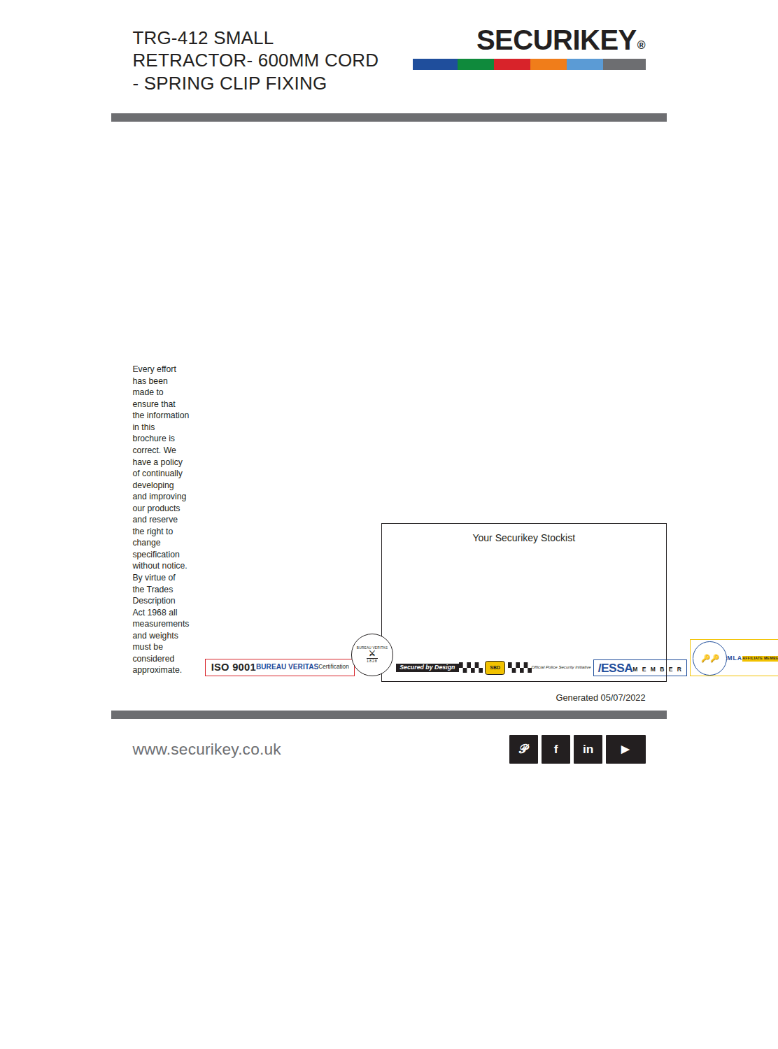TRG-412 SMALL RETRACTOR- 600MM CORD - SPRING CLIP FIXING
SECURIKEY®
Your Securikey Stockist
Every effort has been made to ensure that the information in this brochure is correct. We have a policy of continually developing and improving our products and reserve the right to change specification without notice. By virtue of the Trades Description Act 1968 all measurements and weights must be considered approximate.
ISO 9001
BUREAU VERITAS
Certification
BUREAU VERITAS
⚔
1828
Secured by Design
SBD
Official Police Security Initiative
/ESSA
M E M B E R
🔑🔑
MLA
AFFILIATE MEMBER
Generated 05/07/2022
www.securikey.co.uk
𝒫 f in ▶